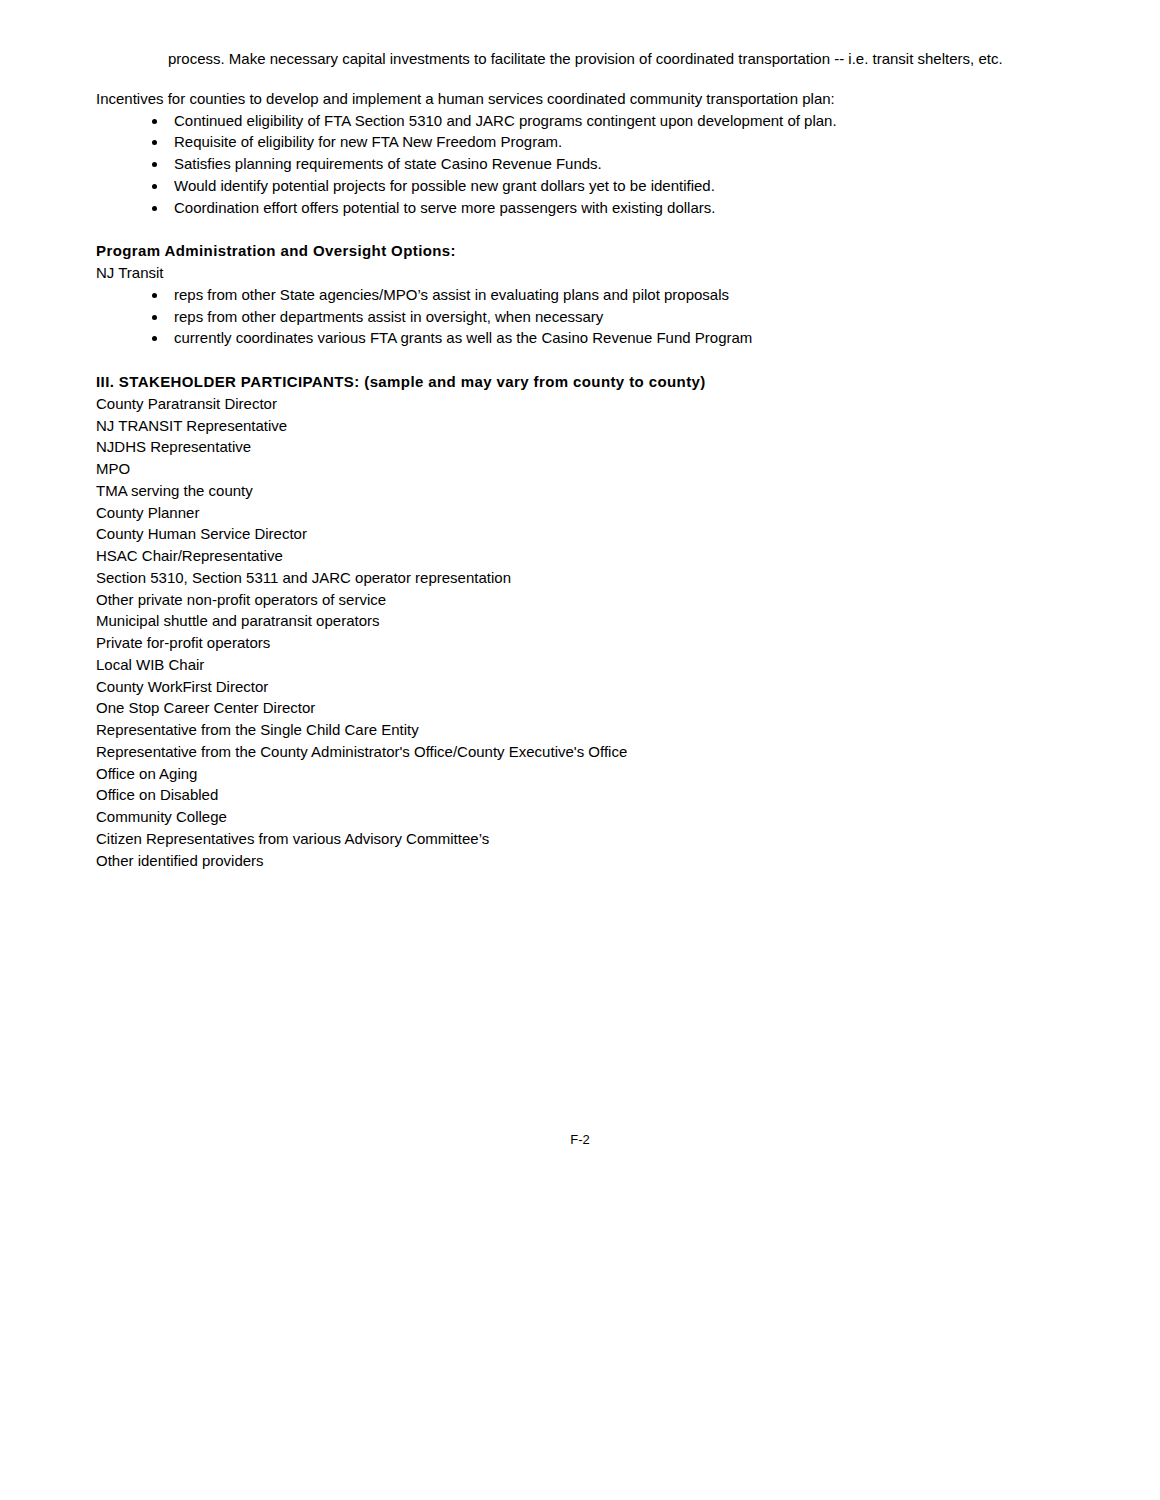process. Make necessary capital investments to facilitate the provision of coordinated transportation -- i.e. transit shelters, etc.
Incentives for counties to develop and implement a human services coordinated community transportation plan:
Continued eligibility of FTA Section 5310 and JARC programs contingent upon development of plan.
Requisite of eligibility for new FTA New Freedom Program.
Satisfies planning requirements of state Casino Revenue Funds.
Would identify potential projects for possible new grant dollars yet to be identified.
Coordination effort offers potential to serve more passengers with existing dollars.
Program Administration and Oversight Options:
NJ Transit
reps from other State agencies/MPO’s assist in evaluating plans and pilot proposals
reps from other departments assist in oversight, when necessary
currently coordinates various FTA grants as well as the Casino Revenue Fund Program
III. STAKEHOLDER PARTICIPANTS: (sample and may vary from county to county)
County Paratransit Director
NJ TRANSIT Representative
NJDHS Representative
MPO
TMA serving the county
County Planner
County Human Service Director
HSAC Chair/Representative
Section 5310, Section 5311 and JARC operator representation
Other private non-profit operators of service
Municipal shuttle and paratransit operators
Private for-profit operators
Local WIB Chair
County WorkFirst Director
One Stop Career Center Director
Representative from the Single Child Care Entity
Representative from the County Administrator's Office/County Executive's Office
Office on Aging
Office on Disabled
Community College
Citizen Representatives from various Advisory Committee’s
Other identified providers
F-2